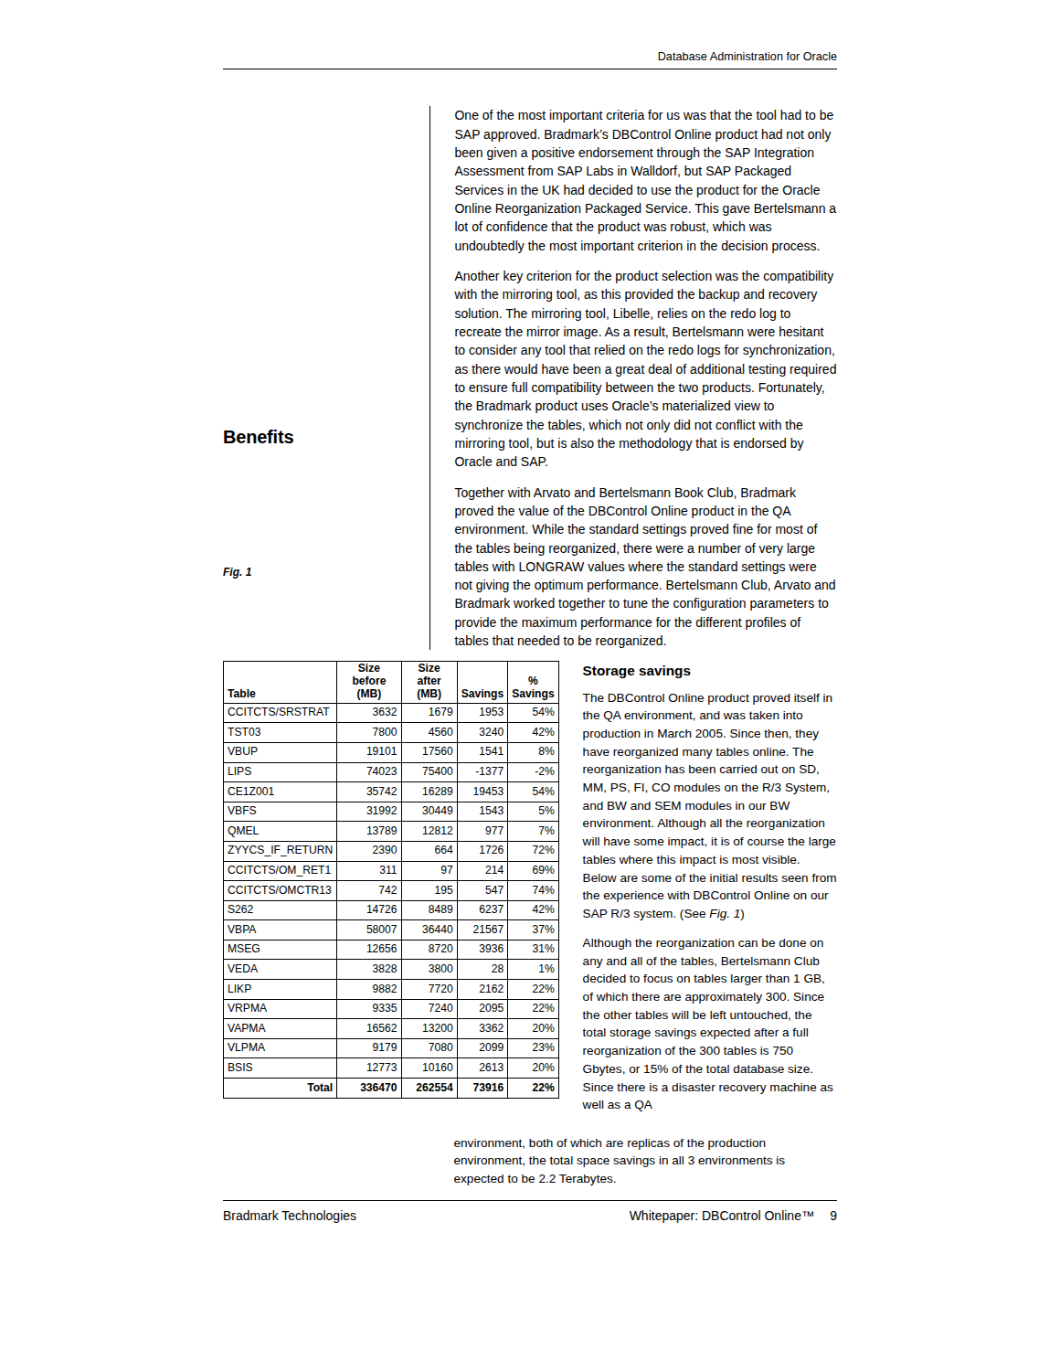Database Administration for Oracle
Benefits
Fig. 1
One of the most important criteria for us was that the tool had to be SAP approved. Bradmark’s DBControl Online product had not only been given a positive endorsement through the SAP Integration Assessment from SAP Labs in Walldorf, but SAP Packaged Services in the UK had decided to use the product for the Oracle Online Reorganization Packaged Service. This gave Bertelsmann a lot of confidence that the product was robust, which was undoubtedly the most important criterion in the decision process.
Another key criterion for the product selection was the compatibility with the mirroring tool, as this provided the backup and recovery solution. The mirroring tool, Libelle, relies on the redo log to recreate the mirror image. As a result, Bertelsmann were hesitant to consider any tool that relied on the redo logs for synchronization, as there would have been a great deal of additional testing required to ensure full compatibility between the two products. Fortunately, the Bradmark product uses Oracle’s materialized view to synchronize the tables, which not only did not conflict with the mirroring tool, but is also the methodology that is endorsed by Oracle and SAP.
Together with Arvato and Bertelsmann Book Club, Bradmark proved the value of the DBControl Online product in the QA environment. While the standard settings proved fine for most of the tables being reorganized, there were a number of very large tables with LONGRAW values where the standard settings were not giving the optimum performance. Bertelsmann Club, Arvato and Bradmark worked together to tune the configuration parameters to provide the maximum performance for the different profiles of tables that needed to be reorganized.
| Table | Size before (MB) | Size after (MB) | Savings | % Savings |
| --- | --- | --- | --- | --- |
| CCITCTS/SRSTRAT | 3632 | 1679 | 1953 | 54% |
| TST03 | 7800 | 4560 | 3240 | 42% |
| VBUP | 19101 | 17560 | 1541 | 8% |
| LIPS | 74023 | 75400 | -1377 | -2% |
| CE1Z001 | 35742 | 16289 | 19453 | 54% |
| VBFS | 31992 | 30449 | 1543 | 5% |
| QMEL | 13789 | 12812 | 977 | 7% |
| ZYYCS_IF_RETURN | 2390 | 664 | 1726 | 72% |
| CCITCTS/OM_RET1 | 311 | 97 | 214 | 69% |
| CCITCTS/OMCTR13 | 742 | 195 | 547 | 74% |
| S262 | 14726 | 8489 | 6237 | 42% |
| VBPA | 58007 | 36440 | 21567 | 37% |
| MSEG | 12656 | 8720 | 3936 | 31% |
| VEDA | 3828 | 3800 | 28 | 1% |
| LIKP | 9882 | 7720 | 2162 | 22% |
| VRPMA | 9335 | 7240 | 2095 | 22% |
| VAPMA | 16562 | 13200 | 3362 | 20% |
| VLPMA | 9179 | 7080 | 2099 | 23% |
| BSIS | 12773 | 10160 | 2613 | 20% |
| Total | 336470 | 262554 | 73916 | 22% |
Storage savings
The DBControl Online product proved itself in the QA environment, and was taken into production in March 2005. Since then, they have reorganized many tables online. The reorganization has been carried out on SD, MM, PS, FI, CO modules on the R/3 System, and BW and SEM modules in our BW environment. Although all the reorganization will have some impact, it is of course the large tables where this impact is most visible. Below are some of the initial results seen from the experience with DBControl Online on our SAP R/3 system. (See Fig. 1)
Although the reorganization can be done on any and all of the tables, Bertelsmann Club decided to focus on tables larger than 1 GB, of which there are approximately 300. Since the other tables will be left untouched, the total storage savings expected after a full reorganization of the 300 tables is 750 Gbytes, or 15% of the total database size. Since there is a disaster recovery machine as well as a QA
environment, both of which are replicas of the production environment, the total space savings in all 3 environments is expected to be 2.2 Terabytes.
Bradmark Technologies
Whitepaper: DBControl Online™9